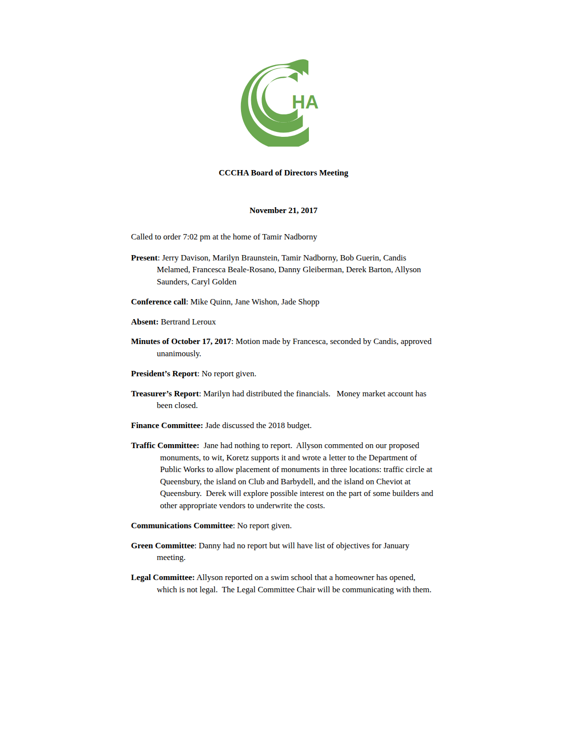HA
CCCHA Board of Directors Meeting
November 21, 2017
Called to order 7:02 pm at the home of Tamir Nadborny
Present: Jerry Davison, Marilyn Braunstein, Tamir Nadborny, Bob Guerin, Candis Melamed, Francesca Beale-Rosano, Danny Gleiberman, Derek Barton, Allyson Saunders, Caryl Golden
Conference call: Mike Quinn, Jane Wishon, Jade Shopp
Absent: Bertrand Leroux
Minutes of October 17, 2017: Motion made by Francesca, seconded by Candis, approved unanimously.
President’s Report: No report given.
Treasurer’s Report: Marilyn had distributed the financials. Money market account has been closed.
Finance Committee: Jade discussed the 2018 budget.
Traffic Committee: Jane had nothing to report. Allyson commented on our proposed monuments, to wit, Koretz supports it and wrote a letter to the Department of Public Works to allow placement of monuments in three locations: traffic circle at Queensbury, the island on Club and Barbydell, and the island on Cheviot at Queensbury. Derek will explore possible interest on the part of some builders and other appropriate vendors to underwrite the costs.
Communications Committee: No report given.
Green Committee: Danny had no report but will have list of objectives for January meeting.
Legal Committee: Allyson reported on a swim school that a homeowner has opened, which is not legal. The Legal Committee Chair will be communicating with them.